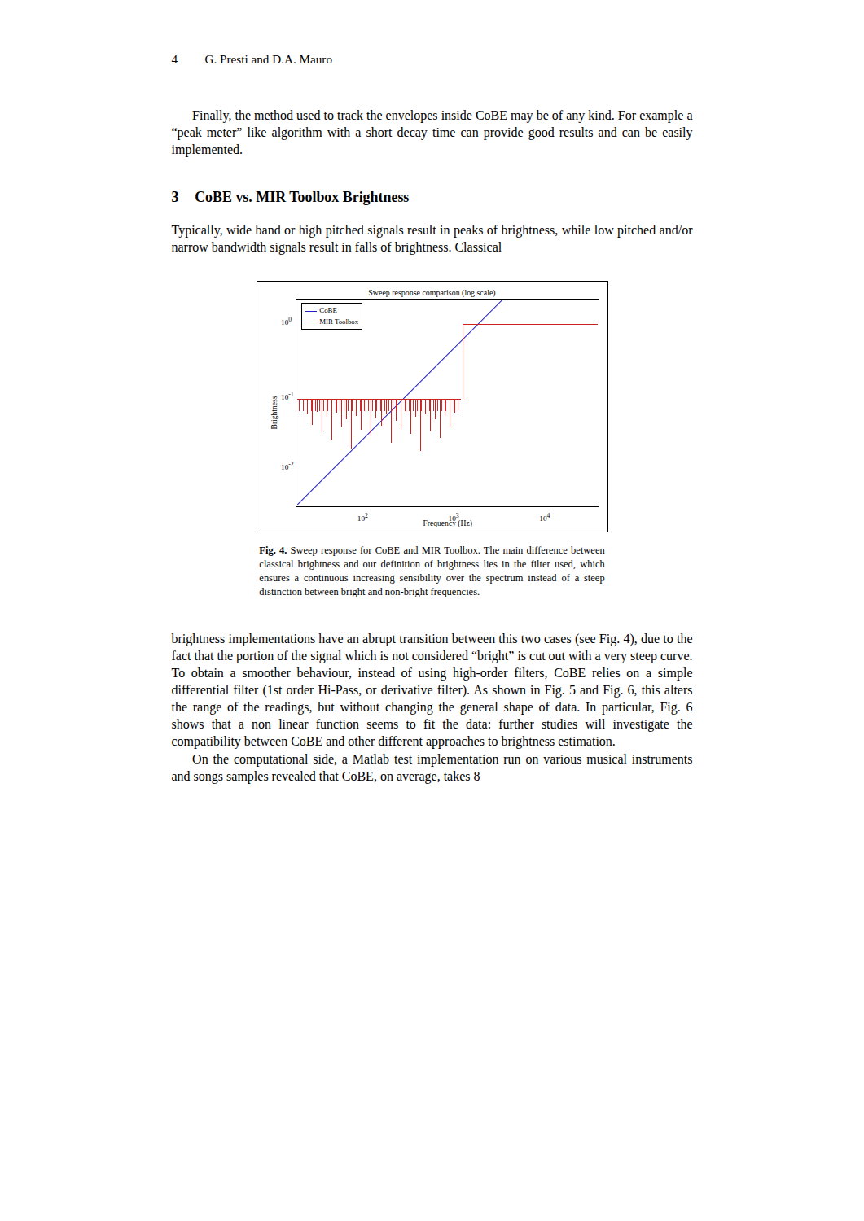4 G. Presti and D.A. Mauro
Finally, the method used to track the envelopes inside CoBE may be of any kind. For example a “peak meter” like algorithm with a short decay time can provide good results and can be easily implemented.
3 CoBE vs. MIR Toolbox Brightness
Typically, wide band or high pitched signals result in peaks of brightness, while low pitched and/or narrow bandwidth signals result in falls of brightness. Classical
Sweep response comparison (log scale)
Brightness
CoBE
MIR Toolbox
100
10-1
10-2
102
103
104
Frequency (Hz)
Fig. 4. Sweep response for CoBE and MIR Toolbox. The main difference between classical brightness and our definition of brightness lies in the filter used, which ensures a continuous increasing sensibility over the spectrum instead of a steep distinction between bright and non-bright frequencies.
brightness implementations have an abrupt transition between this two cases (see Fig. 4), due to the fact that the portion of the signal which is not considered “bright” is cut out with a very steep curve. To obtain a smoother behaviour, instead of using high-order filters, CoBE relies on a simple differential filter (1st order Hi-Pass, or derivative filter). As shown in Fig. 5 and Fig. 6, this alters the range of the readings, but without changing the general shape of data. In particular, Fig. 6 shows that a non linear function seems to fit the data: further studies will investigate the compatibility between CoBE and other different approaches to brightness estimation.
On the computational side, a Matlab test implementation run on various musical instruments and songs samples revealed that CoBE, on average, takes 8